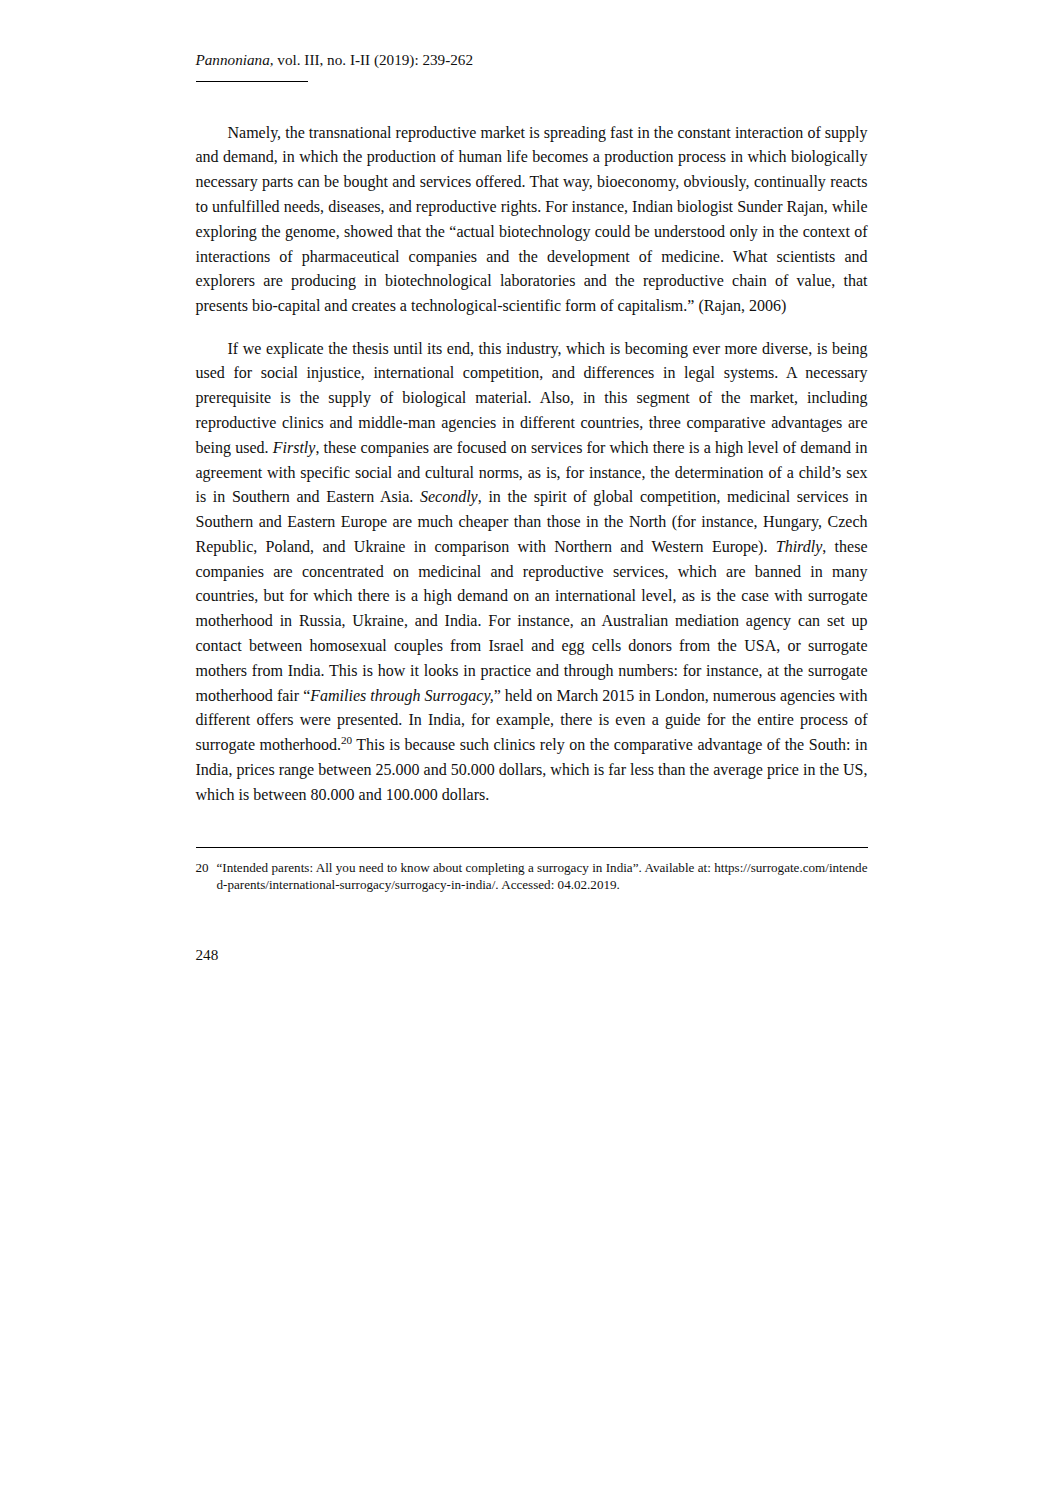Pannoniana, vol. III, no. I-II (2019): 239-262
Namely, the transnational reproductive market is spreading fast in the constant interaction of supply and demand, in which the production of human life becomes a production process in which biologically necessary parts can be bought and services offered. That way, bioeconomy, obviously, continually reacts to unfulfilled needs, diseases, and reproductive rights. For instance, Indian biologist Sunder Rajan, while exploring the genome, showed that the “actual biotechnology could be understood only in the context of interactions of pharmaceutical companies and the development of medicine. What scientists and explorers are producing in biotechnological laboratories and the reproductive chain of value, that presents bio-capital and creates a technological-scientific form of capitalism.” (Rajan, 2006)
If we explicate the thesis until its end, this industry, which is becoming ever more diverse, is being used for social injustice, international competition, and differences in legal systems. A necessary prerequisite is the supply of biological material. Also, in this segment of the market, including reproductive clinics and middle-man agencies in different countries, three comparative advantages are being used. Firstly, these companies are focused on services for which there is a high level of demand in agreement with specific social and cultural norms, as is, for instance, the determination of a child’s sex is in Southern and Eastern Asia. Secondly, in the spirit of global competition, medicinal services in Southern and Eastern Europe are much cheaper than those in the North (for instance, Hungary, Czech Republic, Poland, and Ukraine in comparison with Northern and Western Europe). Thirdly, these companies are concentrated on medicinal and reproductive services, which are banned in many countries, but for which there is a high demand on an international level, as is the case with surrogate motherhood in Russia, Ukraine, and India. For instance, an Australian mediation agency can set up contact between homosexual couples from Israel and egg cells donors from the USA, or surrogate mothers from India. This is how it looks in practice and through numbers: for instance, at the surrogate motherhood fair “Families through Surrogacy,” held on March 2015 in London, numerous agencies with different offers were presented. In India, for example, there is even a guide for the entire process of surrogate motherhood.20 This is because such clinics rely on the comparative advantage of the South: in India, prices range between 25.000 and 50.000 dollars, which is far less than the average price in the US, which is between 80.000 and 100.000 dollars.
20“Intended parents: All you need to know about completing a surrogacy in India”. Available at: https://surrogate.com/intended-parents/international-surrogacy/surrogacy-in-india/. Accessed: 04.02.2019.
248